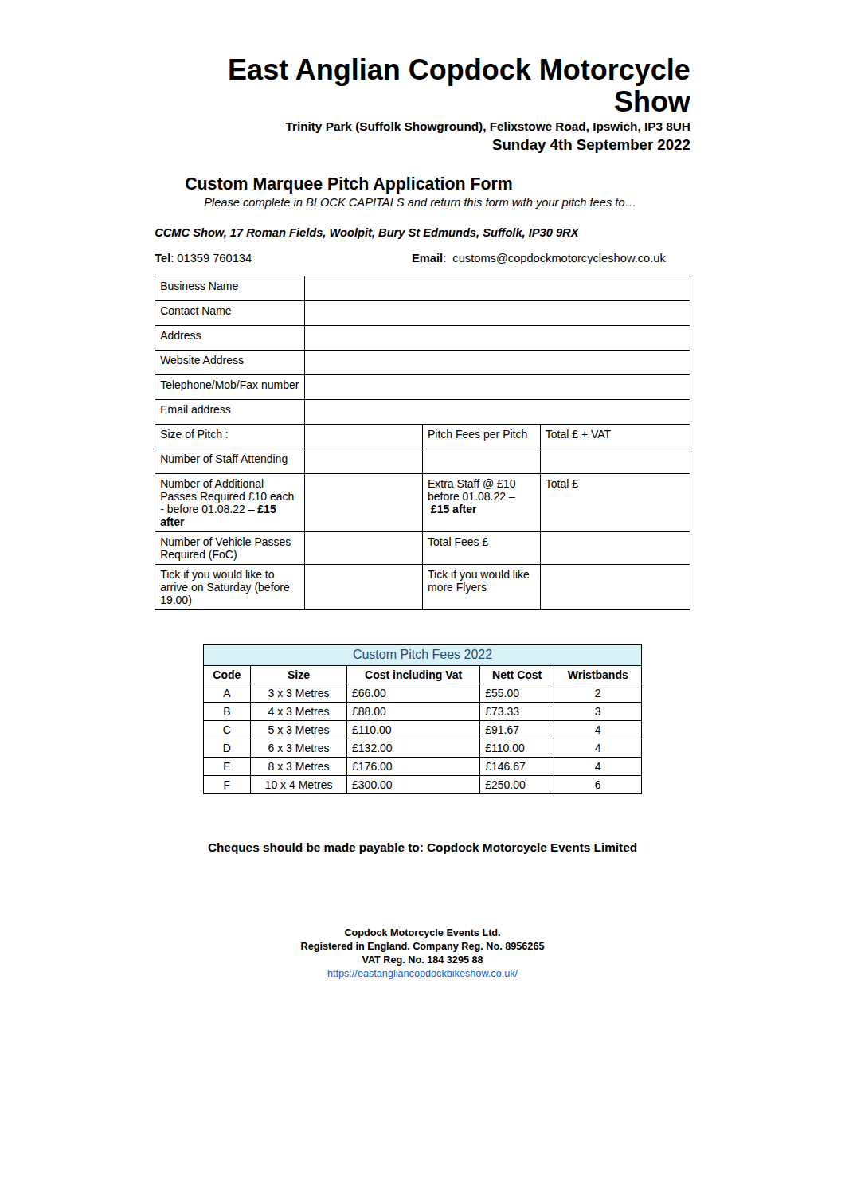East Anglian Copdock Motorcycle Show
Trinity Park (Suffolk Showground), Felixstowe Road, Ipswich, IP3 8UH
Sunday 4th September 2022
Custom Marquee Pitch Application Form
Please complete in BLOCK CAPITALS and return this form with your pitch fees to…
CCMC Show, 17 Roman Fields, Woolpit, Bury St Edmunds, Suffolk, IP30 9RX
Tel: 01359 760134
Email: customs@copdockmotorcycleshow.co.uk
| Business Name | |
| Contact Name | |
| Address | |
| Website Address | |
| Telephone/Mob/Fax number | |
| Email address | |
| Size of Pitch : | | Pitch Fees per Pitch | Total £ + VAT |
| Number of Staff Attending | | | |
| Number of Additional Passes Required £10 each - before 01.08.22 – £15 after | | Extra Staff @ £10 before 01.08.22 – £15 after | Total £ |
| Number of Vehicle Passes Required (FoC) | | Total Fees £ | |
| Tick if you would like to arrive on Saturday (before 19.00) | | Tick if you would like more Flyers | |
Custom Pitch Fees 2022
| Code | Size | Cost including Vat | Nett Cost | Wristbands |
| --- | --- | --- | --- | --- |
| A | 3 x 3 Metres | £66.00 | £55.00 | 2 |
| B | 4 x 3 Metres | £88.00 | £73.33 | 3 |
| C | 5 x 3 Metres | £110.00 | £91.67 | 4 |
| D | 6 x 3 Metres | £132.00 | £110.00 | 4 |
| E | 8 x 3 Metres | £176.00 | £146.67 | 4 |
| F | 10 x 4 Metres | £300.00 | £250.00 | 6 |
Cheques should be made payable to: Copdock Motorcycle Events Limited
Copdock Motorcycle Events Ltd.
Registered in England. Company Reg. No. 8956265
VAT Reg. No. 184 3295 88
https://eastangliancopdockbikeshow.co.uk/